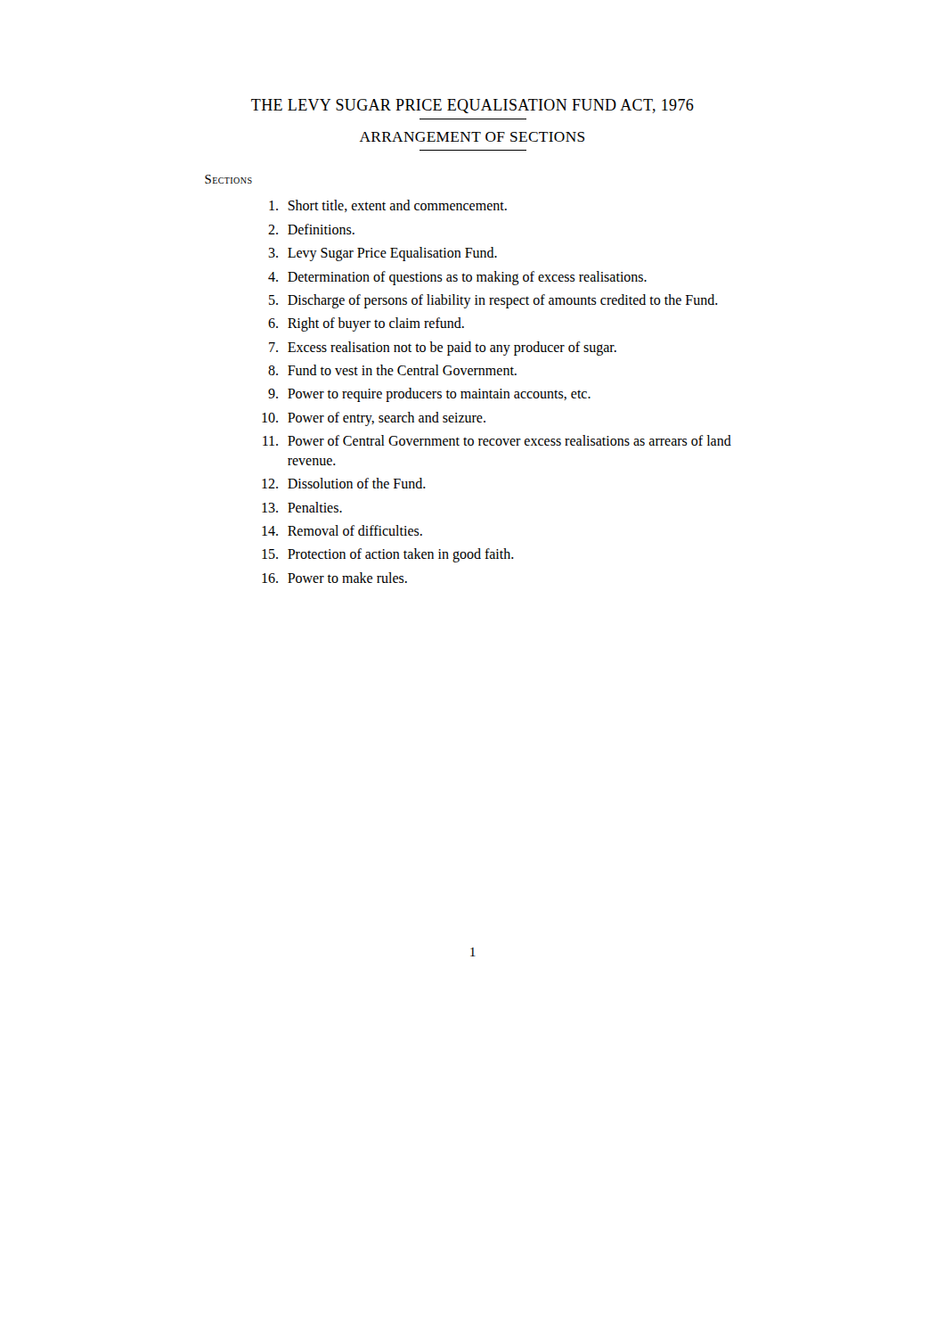THE LEVY SUGAR PRICE EQUALISATION FUND ACT, 1976
ARRANGEMENT OF SECTIONS
Sections
1. Short title, extent and commencement.
2. Definitions.
3. Levy Sugar Price Equalisation Fund.
4. Determination of questions as to making of excess realisations.
5. Discharge of persons of liability in respect of amounts credited to the Fund.
6. Right of buyer to claim refund.
7. Excess realisation not to be paid to any producer of sugar.
8. Fund to vest in the Central Government.
9. Power to require producers to maintain accounts, etc.
10. Power of entry, search and seizure.
11. Power of Central Government to recover excess realisations as arrears of land revenue.
12. Dissolution of the Fund.
13. Penalties.
14. Removal of difficulties.
15. Protection of action taken in good faith.
16. Power to make rules.
1